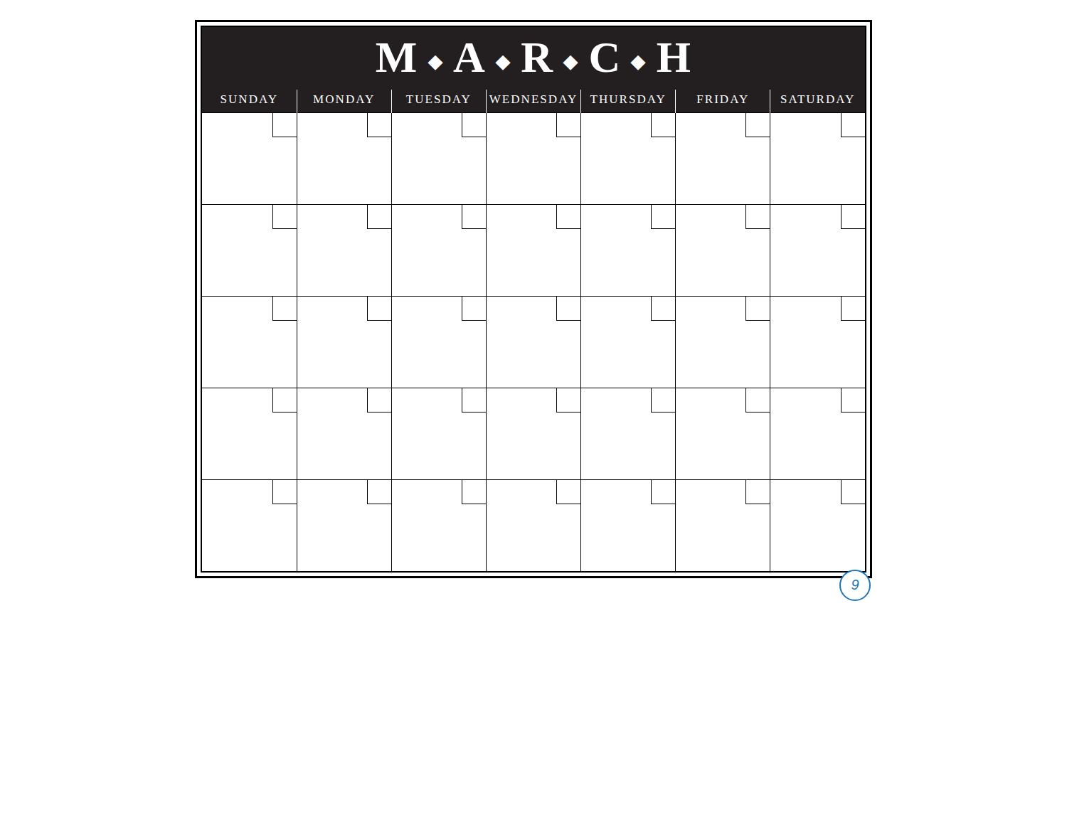M◆A◆R◆C◆H
| SUNDAY | MONDAY | TUESDAY | WEDNESDAY | THURSDAY | FRIDAY | SATURDAY |
| --- | --- | --- | --- | --- | --- | --- |
9